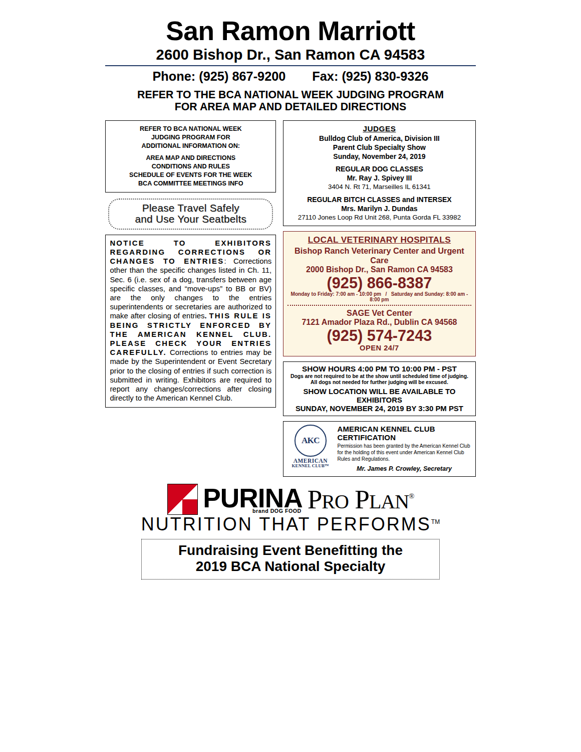San Ramon Marriott
2600 Bishop Dr., San Ramon CA 94583
Phone: (925) 867-9200 Fax: (925) 830-9326
REFER TO THE BCA NATIONAL WEEK JUDGING PROGRAM
FOR AREA MAP AND DETAILED DIRECTIONS
REFER TO BCA NATIONAL WEEK
JUDGING PROGRAM FOR
ADDITIONAL INFORMATION ON: AREA MAP AND DIRECTIONS
CONDITIONS AND RULES
SCHEDULE OF EVENTS FOR THE WEEK
BCA COMMITTEE MEETINGS INFO
Please Travel Safely
and Use Your Seatbelts
NOTICE TO EXHIBITORS REGARDING CORRECTIONS OR CHANGES TO ENTRIES: Corrections other than the specific changes listed in Ch. 11, Sec. 6 (i.e. sex of a dog, transfers between age specific classes, and “move-ups” to BB or BV) are the only changes to the entries superintendents or secretaries are authorized to make after closing of entries. THIS RULE IS BEING STRICTLY ENFORCED BY THE AMERICAN KENNEL CLUB. PLEASE CHECK YOUR ENTRIES CAREFULLY. Corrections to entries may be made by the Superintendent or Event Secretary prior to the closing of entries if such correction is submitted in writing. Exhibitors are required to report any changes/corrections after closing directly to the American Kennel Club.
JUDGES
Bulldog Club of America, Division III
Parent Club Specialty Show
Sunday, November 24, 2019
REGULAR DOG CLASSES
Mr. Ray J. Spivey III
3404 N. Rt 71, Marseilles IL 61341
REGULAR BITCH CLASSES and INTERSEX
Mrs. Marilyn J. Dundas
27110 Jones Loop Rd Unit 268, Punta Gorda FL 33982
LOCAL VETERINARY HOSPITALS
Bishop Ranch Veterinary Center and Urgent Care
2000 Bishop Dr., San Ramon CA 94583
(925) 866-8387
Monday to Friday: 7:00 am - 10:00 pm / Saturday and Sunday: 8:00 am - 8:00 pm
SAGE Vet Center
7121 Amador Plaza Rd., Dublin CA 94568
(925) 574-7243
OPEN 24/7
SHOW HOURS 4:00 PM TO 10:00 PM - PST
Dogs are not required to be at the show until scheduled time of judging.
All dogs not needed for further judging will be excused.
SHOW LOCATION WILL BE AVAILABLE TO EXHIBITORS
SUNDAY, NOVEMBER 24, 2019 BY 3:30 PM PST
AKC
AMERICANKENNEL CLUB™
AMERICAN KENNEL CLUB CERTIFICATION
Permission has been granted by the American Kennel Club for the holding of this event under American Kennel Club Rules and Regulations.
Mr. James P. Crowley, Secretary
PURINA
brand DOG FOOD
PRO PLAN®
NUTRITION THAT PERFORMSTM
Fundraising Event Benefitting the
2019 BCA National Specialty